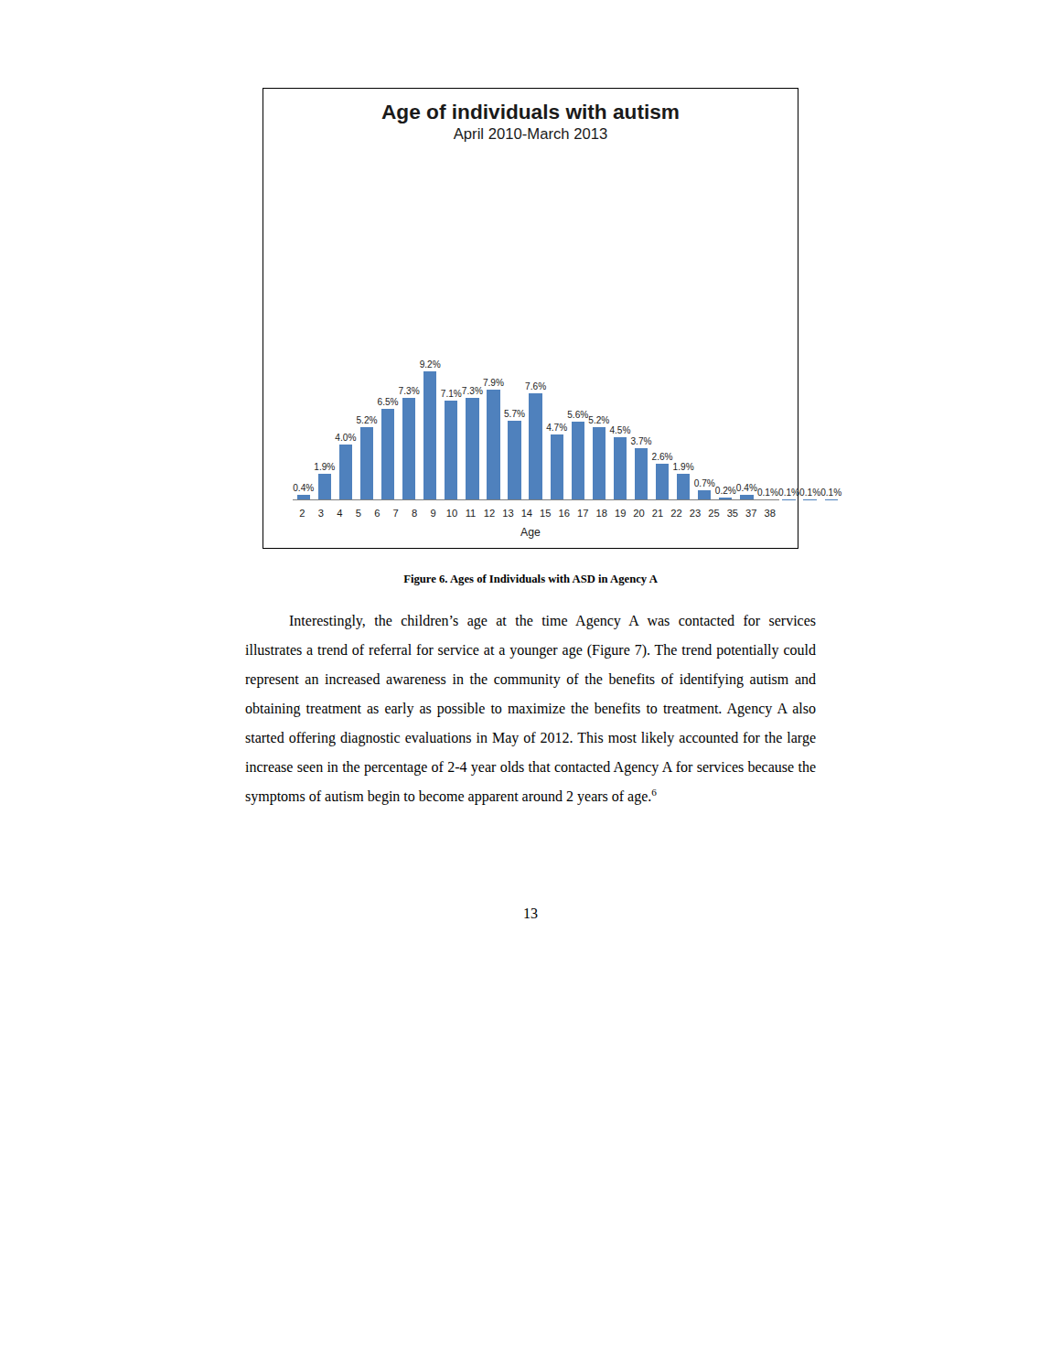Age of individuals with autism
April 2010-March 2013
0.4%
1.9%
4.0%
5.2%
6.5%
7.3%
9.2%
7.1%
7.3%
7.9%
5.7%
7.6%
4.7%
5.6%
5.2%
4.5%
3.7%
2.6%
1.9%
0.7%
0.2%
0.4%
0.1%
0.1%
0.1%
0.1%
2345678 9101112131415 16171819202122 2325353738
Age
Figure 6. Ages of Individuals with ASD in Agency A
Interestingly, the children’s age at the time Agency A was contacted for services illustrates a trend of referral for service at a younger age (Figure 7). The trend potentially could represent an increased awareness in the community of the benefits of identifying autism and obtaining treatment as early as possible to maximize the benefits to treatment. Agency A also started offering diagnostic evaluations in May of 2012. This most likely accounted for the large increase seen in the percentage of 2-4 year olds that contacted Agency A for services because the symptoms of autism begin to become apparent around 2 years of age.6
13